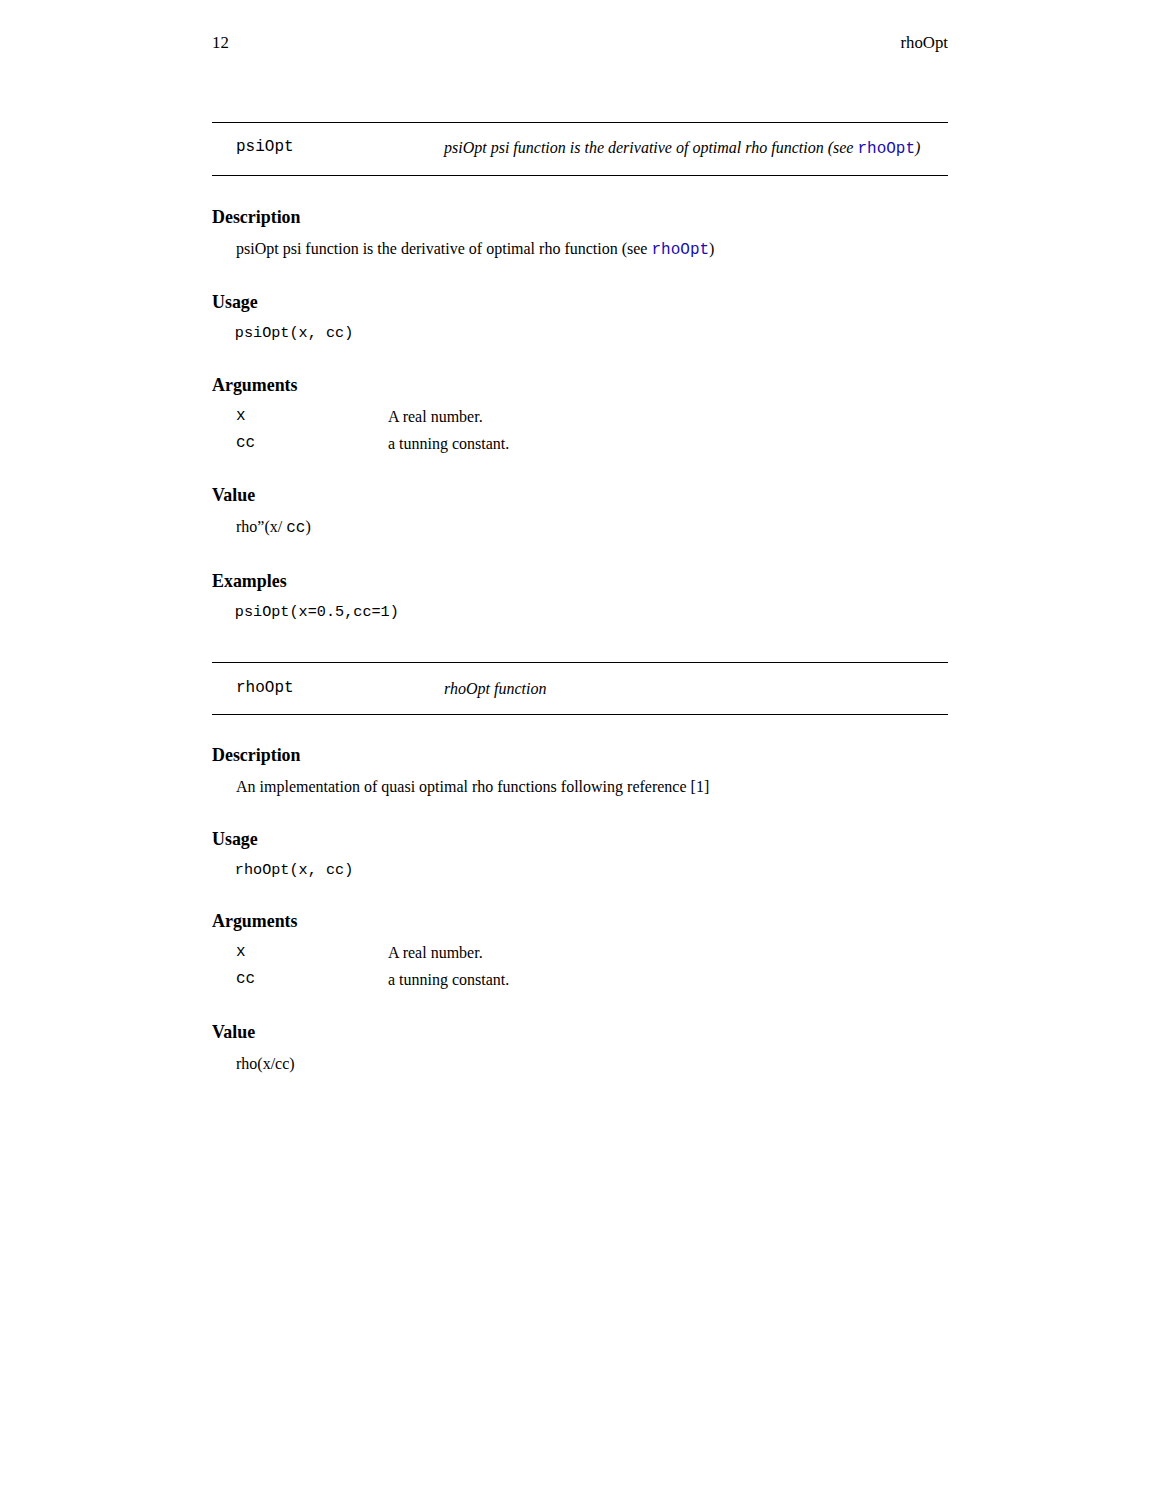12 rhoOpt
psiOpt
psiOpt psi function is the derivative of optimal rho function (see rhoOpt)
Description
psiOpt psi function is the derivative of optimal rho function (see rhoOpt)
Usage
psiOpt(x, cc)
Arguments
x
A real number.
cc
a tunning constant.
Value
rho”(x/ cc)
Examples
psiOpt(x=0.5,cc=1)
rhoOpt
rhoOpt function
Description
An implementation of quasi optimal rho functions following reference [1]
Usage
rhoOpt(x, cc)
Arguments
x
A real number.
cc
a tunning constant.
Value
rho(x/cc)